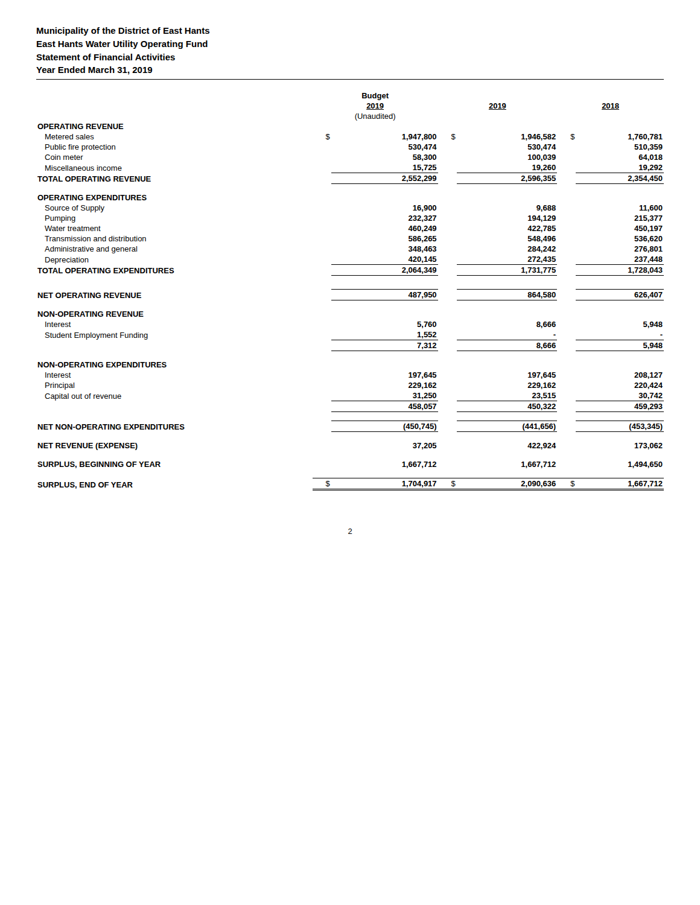Municipality of the District of East Hants
East Hants Water Utility Operating Fund
Statement of Financial Activities
Year Ended March 31, 2019
| | Budget | | |
| | 2019 | 2019 | 2018 |
| | (Unaudited) | | |
| OPERATING REVENUE | |
| Metered sales | $ | 1,947,800 | $ | 1,946,582 | $ | 1,760,781 |
| Public fire protection | | 530,474 | | 530,474 | | 510,359 |
| Coin meter | | 58,300 | | 100,039 | | 64,018 |
| Miscellaneous income | | 15,725 | | 19,260 | | 19,292 |
| TOTAL OPERATING REVENUE | | 2,552,299 | | 2,596,355 | | 2,354,450 |
| OPERATING EXPENDITURES | |
| Source of Supply | | 16,900 | | 9,688 | | 11,600 |
| Pumping | | 232,327 | | 194,129 | | 215,377 |
| Water treatment | | 460,249 | | 422,785 | | 450,197 |
| Transmission and distribution | | 586,265 | | 548,496 | | 536,620 |
| Administrative and general | | 348,463 | | 284,242 | | 276,801 |
| Depreciation | | 420,145 | | 272,435 | | 237,448 |
| TOTAL OPERATING EXPENDITURES | | 2,064,349 | | 1,731,775 | | 1,728,043 |
| NET OPERATING REVENUE | | 487,950 | | 864,580 | | 626,407 |
| NON-OPERATING REVENUE | |
| Interest | | 5,760 | | 8,666 | | 5,948 |
| Student Employment Funding | | 1,552 | | - | | - |
| | | 7,312 | | 8,666 | | 5,948 |
| NON-OPERATING EXPENDITURES | |
| Interest | | 197,645 | | 197,645 | | 208,127 |
| Principal | | 229,162 | | 229,162 | | 220,424 |
| Capital out of revenue | | 31,250 | | 23,515 | | 30,742 |
| | | 458,057 | | 450,322 | | 459,293 |
| NET NON-OPERATING EXPENDITURES | | (450,745) | | (441,656) | | (453,345) |
| NET REVENUE (EXPENSE) | | 37,205 | | 422,924 | | 173,062 |
| SURPLUS, BEGINNING OF YEAR | | 1,667,712 | | 1,667,712 | | 1,494,650 |
| SURPLUS, END OF YEAR | $ | 1,704,917 | $ | 2,090,636 | $ | 1,667,712 |
2